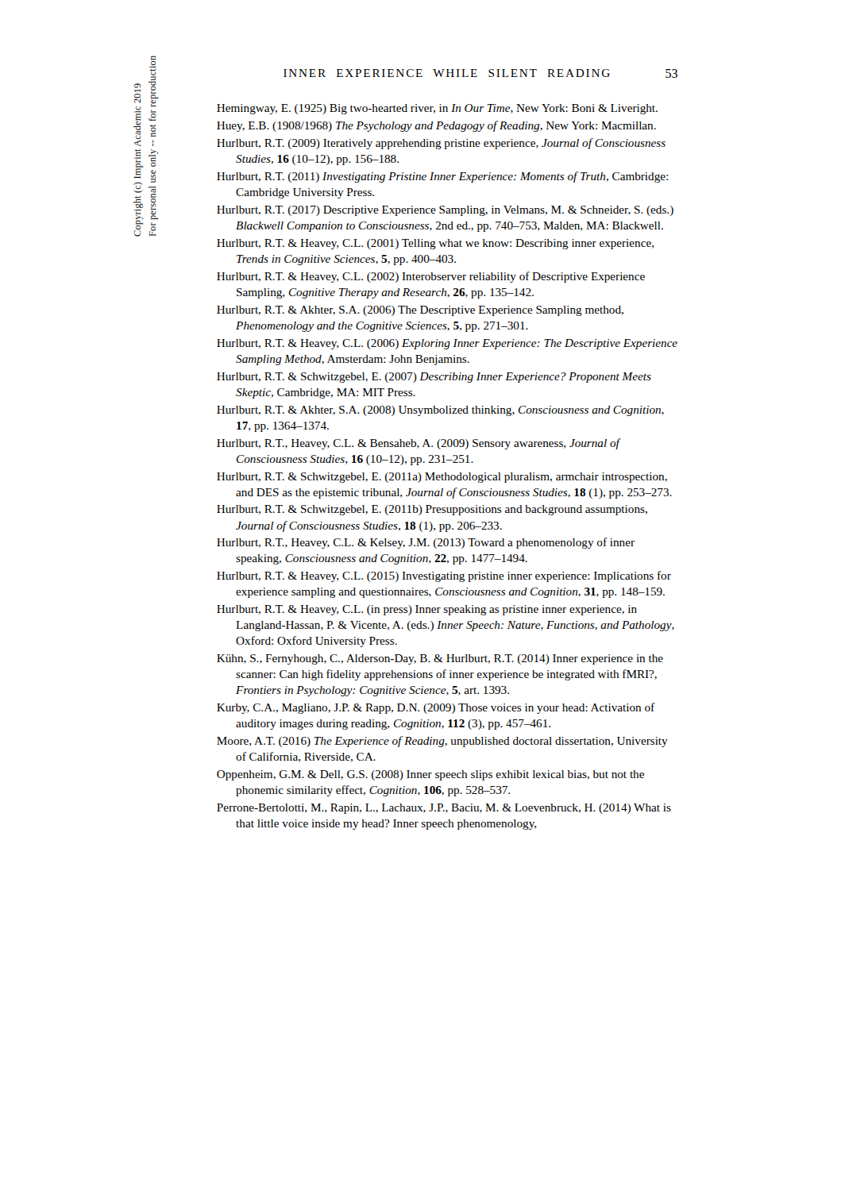Copyright (c) Imprint Academic 2019 For personal use only -- not for reproduction
INNER EXPERIENCE WHILE SILENT READING 53
Hemingway, E. (1925) Big two-hearted river, in In Our Time, New York: Boni & Liveright.
Huey, E.B. (1908/1968) The Psychology and Pedagogy of Reading, New York: Macmillan.
Hurlburt, R.T. (2009) Iteratively apprehending pristine experience, Journal of Consciousness Studies, 16 (10–12), pp. 156–188.
Hurlburt, R.T. (2011) Investigating Pristine Inner Experience: Moments of Truth, Cambridge: Cambridge University Press.
Hurlburt, R.T. (2017) Descriptive Experience Sampling, in Velmans, M. & Schneider, S. (eds.) Blackwell Companion to Consciousness, 2nd ed., pp. 740–753, Malden, MA: Blackwell.
Hurlburt, R.T. & Heavey, C.L. (2001) Telling what we know: Describing inner experience, Trends in Cognitive Sciences, 5, pp. 400–403.
Hurlburt, R.T. & Heavey, C.L. (2002) Interobserver reliability of Descriptive Experience Sampling, Cognitive Therapy and Research, 26, pp. 135–142.
Hurlburt, R.T. & Akhter, S.A. (2006) The Descriptive Experience Sampling method, Phenomenology and the Cognitive Sciences, 5, pp. 271–301.
Hurlburt, R.T. & Heavey, C.L. (2006) Exploring Inner Experience: The Descriptive Experience Sampling Method, Amsterdam: John Benjamins.
Hurlburt, R.T. & Schwitzgebel, E. (2007) Describing Inner Experience? Proponent Meets Skeptic, Cambridge, MA: MIT Press.
Hurlburt, R.T. & Akhter, S.A. (2008) Unsymbolized thinking, Consciousness and Cognition, 17, pp. 1364–1374.
Hurlburt, R.T., Heavey, C.L. & Bensaheb, A. (2009) Sensory awareness, Journal of Consciousness Studies, 16 (10–12), pp. 231–251.
Hurlburt, R.T. & Schwitzgebel, E. (2011a) Methodological pluralism, armchair introspection, and DES as the epistemic tribunal, Journal of Consciousness Studies, 18 (1), pp. 253–273.
Hurlburt, R.T. & Schwitzgebel, E. (2011b) Presuppositions and background assumptions, Journal of Consciousness Studies, 18 (1), pp. 206–233.
Hurlburt, R.T., Heavey, C.L. & Kelsey, J.M. (2013) Toward a phenomenology of inner speaking, Consciousness and Cognition, 22, pp. 1477–1494.
Hurlburt, R.T. & Heavey, C.L. (2015) Investigating pristine inner experience: Implications for experience sampling and questionnaires, Consciousness and Cognition, 31, pp. 148–159.
Hurlburt, R.T. & Heavey, C.L. (in press) Inner speaking as pristine inner experience, in Langland-Hassan, P. & Vicente, A. (eds.) Inner Speech: Nature, Functions, and Pathology, Oxford: Oxford University Press.
Kühn, S., Fernyhough, C., Alderson-Day, B. & Hurlburt, R.T. (2014) Inner experience in the scanner: Can high fidelity apprehensions of inner experience be integrated with fMRI?, Frontiers in Psychology: Cognitive Science, 5, art. 1393.
Kurby, C.A., Magliano, J.P. & Rapp, D.N. (2009) Those voices in your head: Activation of auditory images during reading, Cognition, 112 (3), pp. 457–461.
Moore, A.T. (2016) The Experience of Reading, unpublished doctoral dissertation, University of California, Riverside, CA.
Oppenheim, G.M. & Dell, G.S. (2008) Inner speech slips exhibit lexical bias, but not the phonemic similarity effect, Cognition, 106, pp. 528–537.
Perrone-Bertolotti, M., Rapin, L., Lachaux, J.P., Baciu, M. & Loevenbruck, H. (2014) What is that little voice inside my head? Inner speech phenomenology,